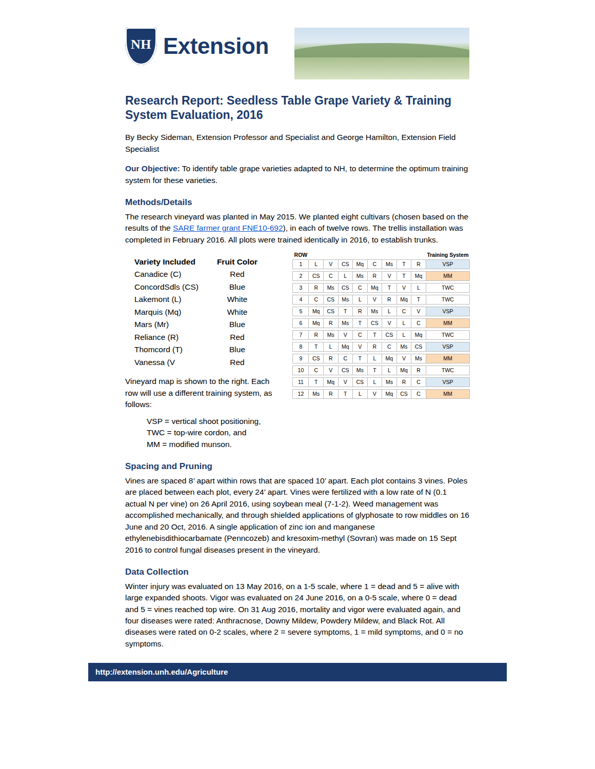NH®
Extension
Research Report: Seedless Table Grape Variety & Training System Evaluation, 2016
By Becky Sideman, Extension Professor and Specialist and George Hamilton, Extension Field Specialist
Our Objective: To identify table grape varieties adapted to NH, to determine the optimum training system for these varieties.
Methods/Details
The research vineyard was planted in May 2015. We planted eight cultivars (chosen based on the results of the SARE farmer grant FNE10-692), in each of twelve rows. The trellis installation was completed in February 2016. All plots were trained identically in 2016, to establish trunks.
| Variety Included | Fruit Color |
| --- | --- |
| Canadice (C) | Red |
| ConcordSdls (CS) | Blue |
| Lakemont (L) | White |
| Marquis (Mq) | White |
| Mars (Mr) | Blue |
| Reliance (R) | Red |
| Thomcord (T) | Blue |
| Vanessa (V | Red |
Vineyard map is shown to the right. Each row will use a different training system, as follows:
VSP = vertical shoot positioning,
TWC = top-wire cordon, and
MM = modified munson.
| ROW | | | | | | | | | Training System |
| --- | --- | --- | --- | --- | --- | --- | --- | --- | --- |
| 1 | L | V | CS | Mq | C | Ms | T | R | VSP |
| 2 | CS | C | L | Ms | R | V | T | Mq | MM |
| 3 | R | Ms | CS | C | Mq | T | V | L | TWC |
| 4 | C | CS | Ms | L | V | R | Mq | T | TWC |
| 5 | Mq | CS | T | R | Ms | L | C | V | VSP |
| 6 | Mq | R | Ms | T | CS | V | L | C | MM |
| 7 | R | Ms | V | C | T | CS | L | Mq | TWC |
| 8 | T | L | Mq | V | R | C | Ms | CS | VSP |
| 9 | CS | R | C | T | L | Mq | V | Ms | MM |
| 10 | C | V | CS | Ms | T | L | Mq | R | TWC |
| 11 | T | Mq | V | CS | L | Ms | R | C | VSP |
| 12 | Ms | R | T | L | V | Mq | CS | C | MM |
Spacing and Pruning
Vines are spaced 8’ apart within rows that are spaced 10’ apart. Each plot contains 3 vines. Poles are placed between each plot, every 24’ apart. Vines were fertilized with a low rate of N (0.1 actual N per vine) on 26 April 2016, using soybean meal (7-1-2). Weed management was accomplished mechanically, and through shielded applications of glyphosate to row middles on 16 June and 20 Oct, 2016. A single application of zinc ion and manganese ethylenebisdithiocarbamate (Penncozeb) and kresoxim-methyl (Sovran) was made on 15 Sept 2016 to control fungal diseases present in the vineyard.
Data Collection
Winter injury was evaluated on 13 May 2016, on a 1-5 scale, where 1 = dead and 5 = alive with large expanded shoots. Vigor was evaluated on 24 June 2016, on a 0-5 scale, where 0 = dead and 5 = vines reached top wire. On 31 Aug 2016, mortality and vigor were evaluated again, and four diseases were rated: Anthracnose, Downy Mildew, Powdery Mildew, and Black Rot. All diseases were rated on 0-2 scales, where 2 = severe symptoms, 1 = mild symptoms, and 0 = no symptoms.
http://extension.unh.edu/Agriculture